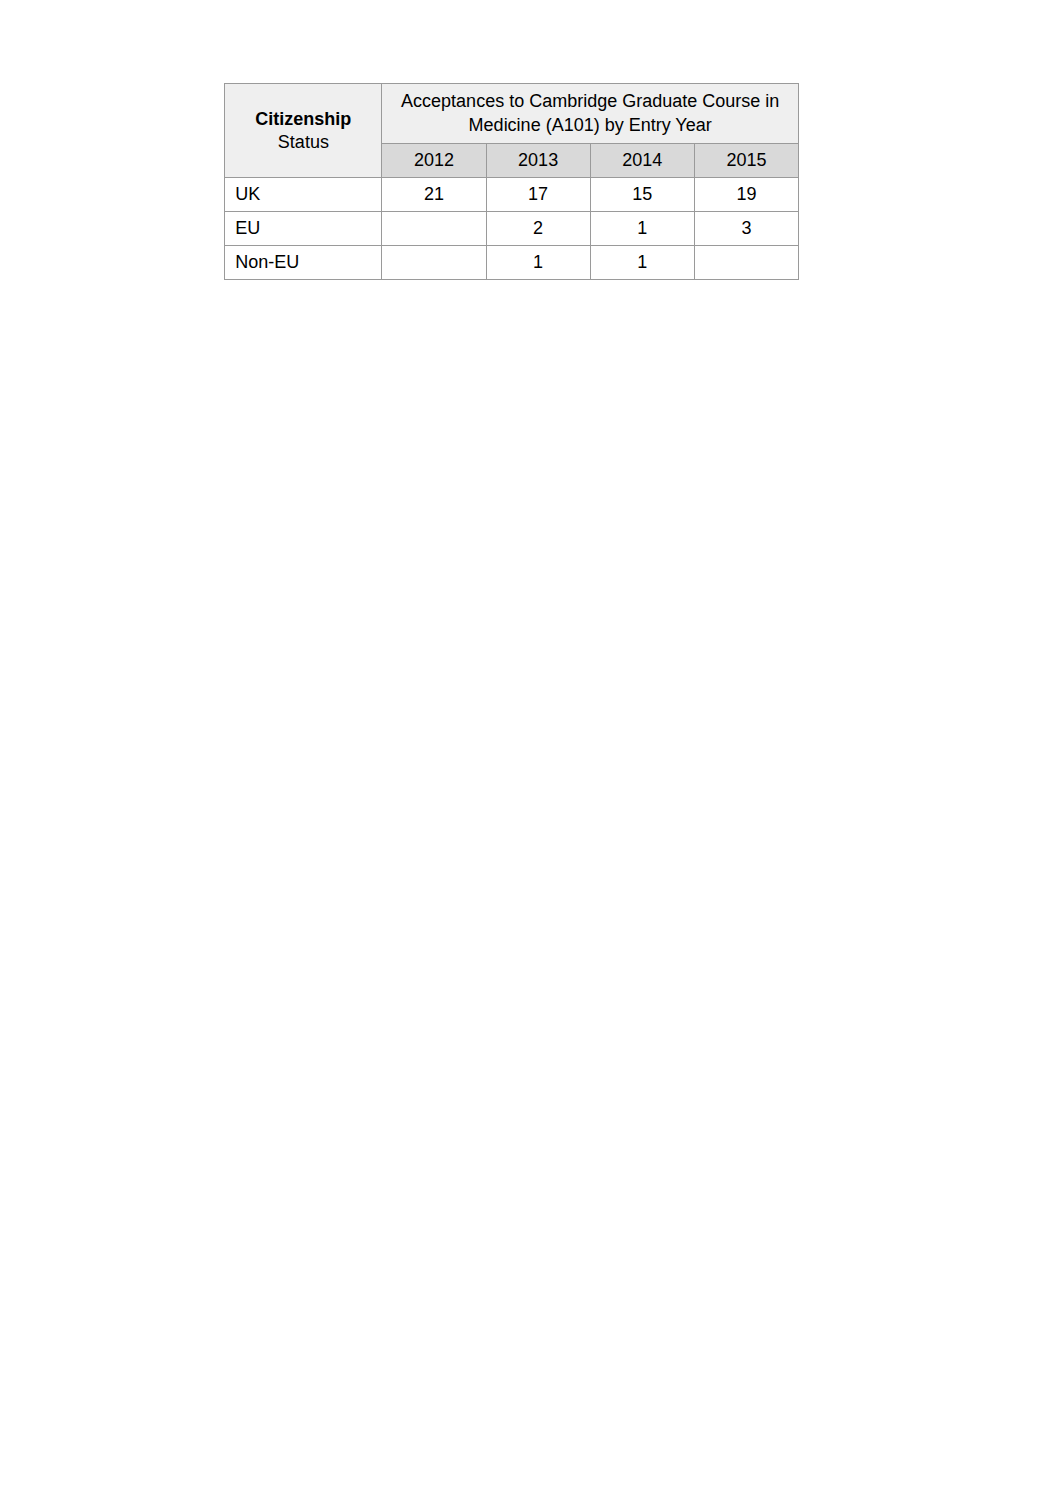| Citizenship Status | Acceptances to Cambridge Graduate Course in Medicine (A101) by Entry Year |
| --- | --- |
| 2012 | 2013 | 2014 | 2015 |
| UK | 21 | 17 | 15 | 19 |
| EU | | 2 | 1 | 3 |
| Non-EU | | 1 | 1 | |